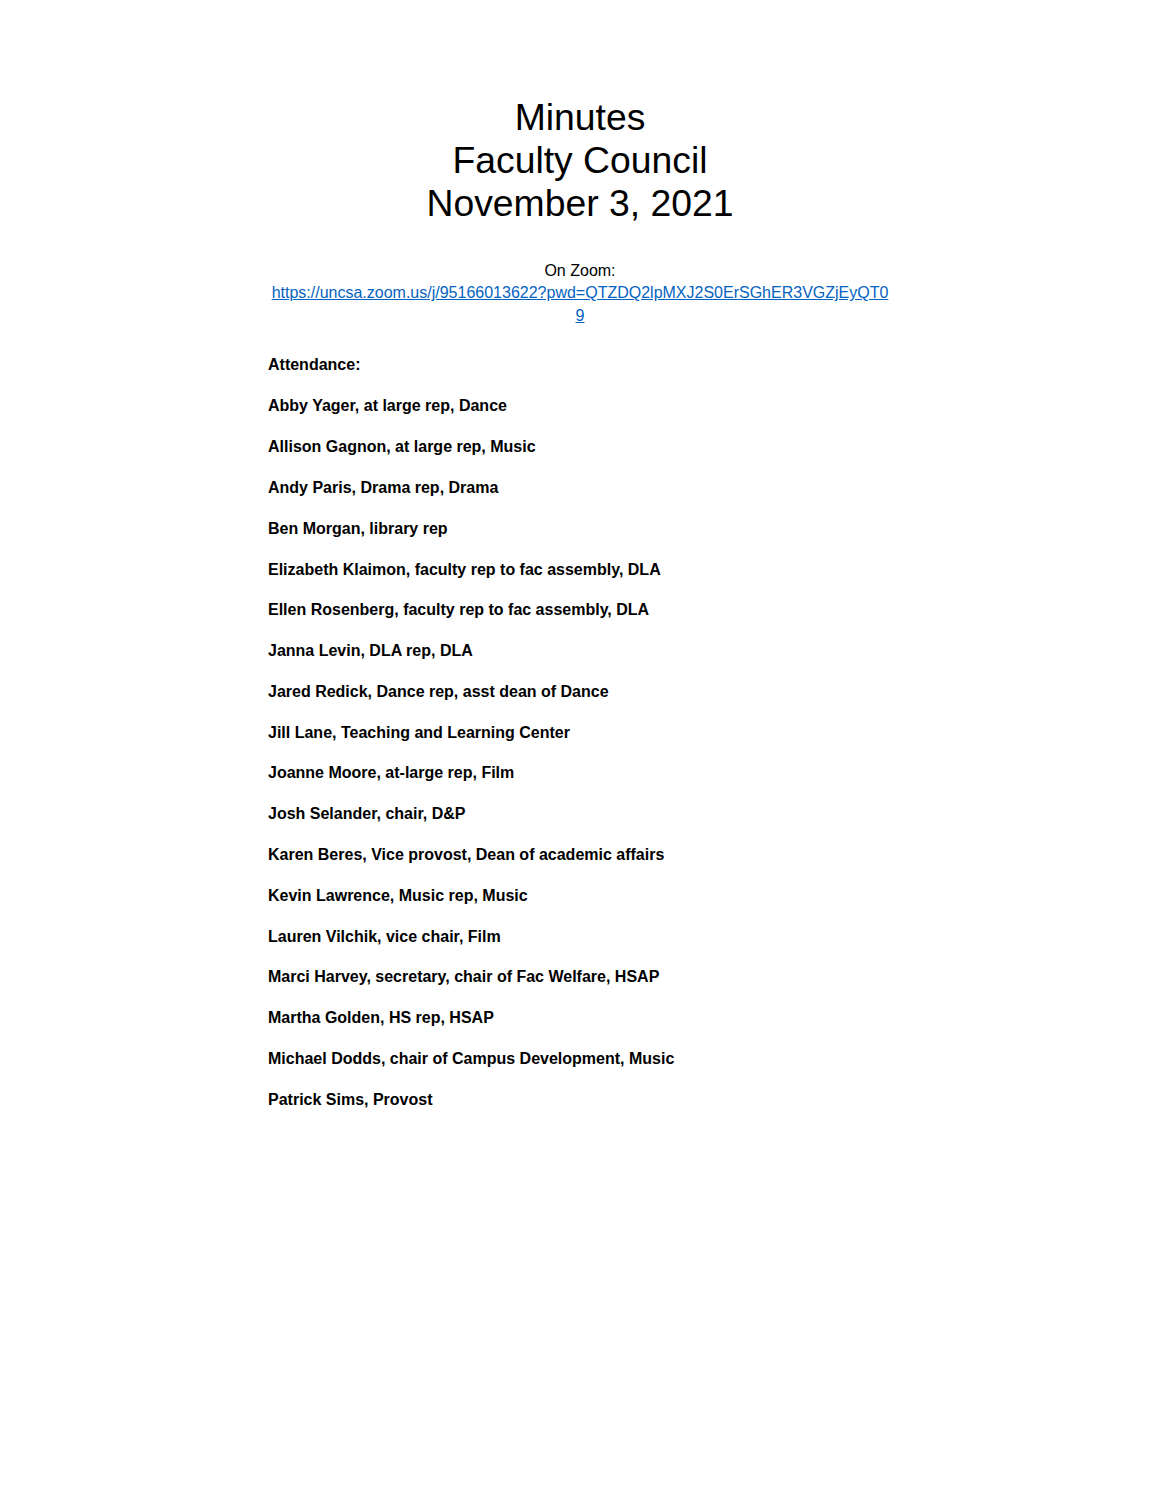Minutes Faculty Council November 3, 2021
On Zoom:
https://uncsa.zoom.us/j/95166013622?pwd=QTZDQ2lpMXJ2S0ErSGhER3VGZjEyQT09
Attendance:
Abby Yager, at large rep, Dance
Allison Gagnon, at large rep, Music
Andy Paris, Drama rep, Drama
Ben Morgan, library rep
Elizabeth Klaimon, faculty rep to fac assembly, DLA
Ellen Rosenberg, faculty rep to fac assembly, DLA
Janna Levin, DLA rep, DLA
Jared Redick, Dance rep, asst dean of Dance
Jill Lane, Teaching and Learning Center
Joanne Moore, at-large rep, Film
Josh Selander, chair, D&P
Karen Beres, Vice provost, Dean of academic affairs
Kevin Lawrence, Music rep, Music
Lauren Vilchik, vice chair, Film
Marci Harvey, secretary, chair of Fac Welfare, HSAP
Martha Golden, HS rep, HSAP
Michael Dodds, chair of Campus Development, Music
Patrick Sims, Provost